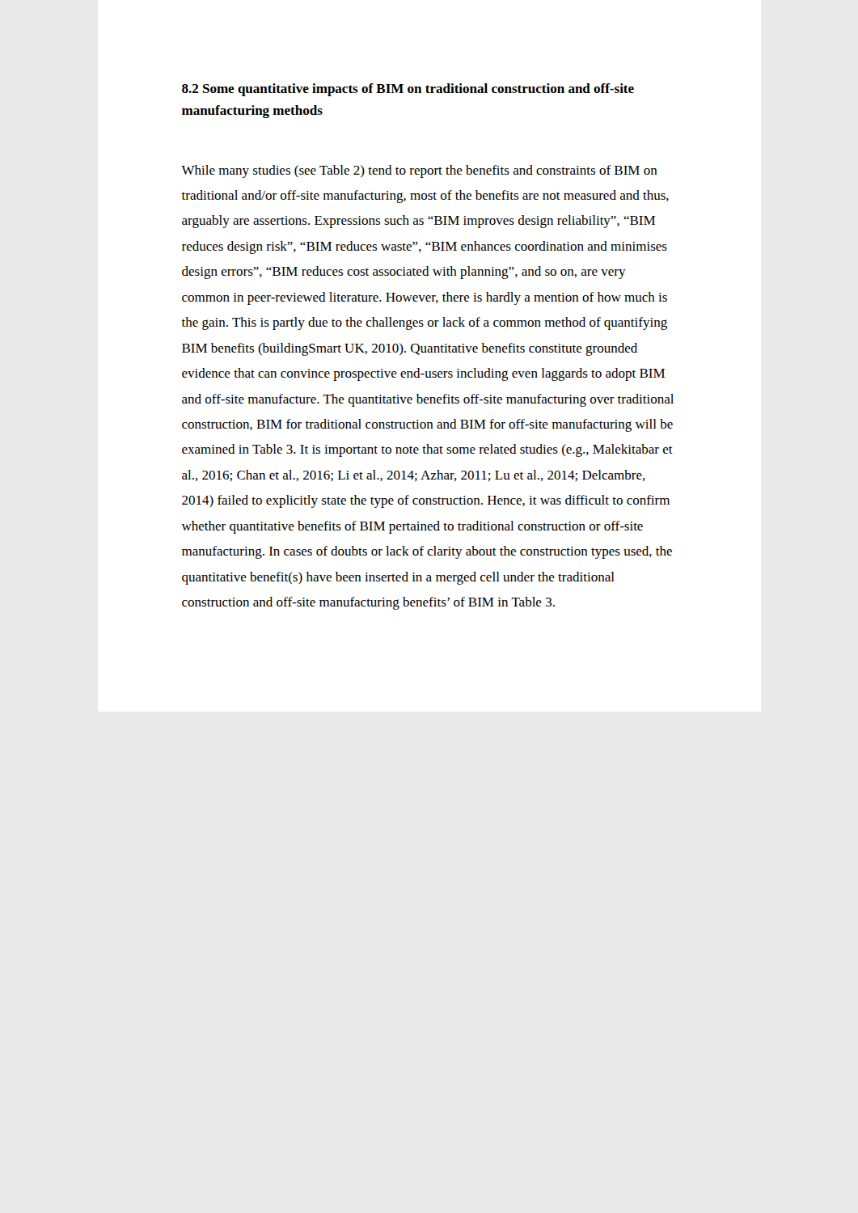8.2 Some quantitative impacts of BIM on traditional construction and off-site manufacturing methods
While many studies (see Table 2) tend to report the benefits and constraints of BIM on traditional and/or off-site manufacturing, most of the benefits are not measured and thus, arguably are assertions. Expressions such as “BIM improves design reliability”, “BIM reduces design risk”, “BIM reduces waste”, “BIM enhances coordination and minimises design errors”, “BIM reduces cost associated with planning”, and so on, are very common in peer-reviewed literature. However, there is hardly a mention of how much is the gain. This is partly due to the challenges or lack of a common method of quantifying BIM benefits (buildingSmart UK, 2010). Quantitative benefits constitute grounded evidence that can convince prospective end-users including even laggards to adopt BIM and off-site manufacture. The quantitative benefits off-site manufacturing over traditional construction, BIM for traditional construction and BIM for off-site manufacturing will be examined in Table 3. It is important to note that some related studies (e.g., Malekitabar et al., 2016; Chan et al., 2016; Li et al., 2014; Azhar, 2011; Lu et al., 2014; Delcambre, 2014) failed to explicitly state the type of construction. Hence, it was difficult to confirm whether quantitative benefits of BIM pertained to traditional construction or off-site manufacturing. In cases of doubts or lack of clarity about the construction types used, the quantitative benefit(s) have been inserted in a merged cell under the traditional construction and off-site manufacturing benefits’ of BIM in Table 3.